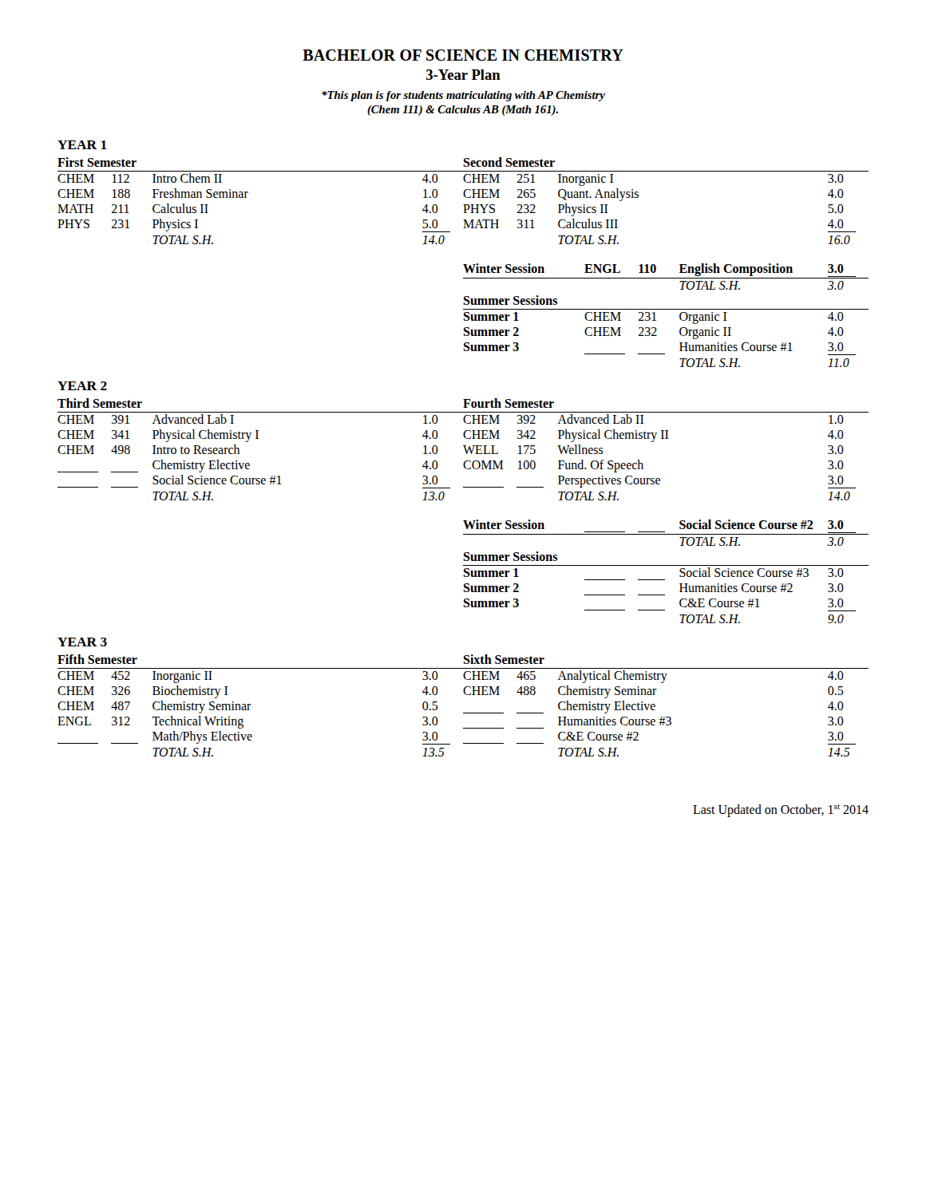BACHELOR OF SCIENCE IN CHEMISTRY
3-Year Plan
*This plan is for students matriculating with AP Chemistry
(Chem 111) & Calculus AB (Math 161).
YEAR 1
| / First Semester / / --- / / CHEM / 112 / Intro Chem II / 4.0 / / CHEM / 188 / Freshman Seminar / 1.0 / / MATH / 211 / Calculus II / 4.0 / / PHYS / 231 / Physics I / 5.0 / / / / TOTAL S.H. / 14.0 / | / Second Semester / / --- / / CHEM / 251 / Inorganic I / 3.0 / / CHEM / 265 / Quant. Analysis / 4.0 / / PHYS / 232 / Physics II / 5.0 / / MATH / 311 / Calculus III / 4.0 / / / / TOTAL S.H. / 16.0 / |
| | / Winter Session / ENGL / 110 / English Composition / 3.0 / / / / / TOTAL S.H. / 3.0 / / Summer Sessions / / Summer 1 / CHEM / 231 / Organic I / 4.0 / / Summer 2 / CHEM / 232 / Organic II / 4.0 / / Summer 3 / / / Humanities Course #1 / 3.0 / / / / / TOTAL S.H. / 11.0 / |
YEAR 2
| / Third Semester / / --- / / CHEM / 391 / Advanced Lab I / 1.0 / / CHEM / 341 / Physical Chemistry I / 4.0 / / CHEM / 498 / Intro to Research / 1.0 / / / / Chemistry Elective / 4.0 / / / / Social Science Course #1 / 3.0 / / / / TOTAL S.H. / 13.0 / | / Fourth Semester / / --- / / CHEM / 392 / Advanced Lab II / 1.0 / / CHEM / 342 / Physical Chemistry II / 4.0 / / WELL / 175 / Wellness / 3.0 / / COMM / 100 / Fund. Of Speech / 3.0 / / / / Perspectives Course / 3.0 / / / / TOTAL S.H. / 14.0 / |
| | / Winter Session / / / Social Science Course #2 / 3.0 / / / / / TOTAL S.H. / 3.0 / / Summer Sessions / / Summer 1 / / / Social Science Course #3 / 3.0 / / Summer 2 / / / Humanities Course #2 / 3.0 / / Summer 3 / / / C&E Course #1 / 3.0 / / / / / TOTAL S.H. / 9.0 / |
YEAR 3
| / Fifth Semester / / --- / / CHEM / 452 / Inorganic II / 3.0 / / CHEM / 326 / Biochemistry I / 4.0 / / CHEM / 487 / Chemistry Seminar / 0.5 / / ENGL / 312 / Technical Writing / 3.0 / / / / Math/Phys Elective / 3.0 / / / / TOTAL S.H. / 13.5 / | / Sixth Semester / / --- / / CHEM / 465 / Analytical Chemistry / 4.0 / / CHEM / 488 / Chemistry Seminar / 0.5 / / / / Chemistry Elective / 4.0 / / / / Humanities Course #3 / 3.0 / / / / C&E Course #2 / 3.0 / / / / TOTAL S.H. / 14.5 / |
Last Updated on October, 1st 2014